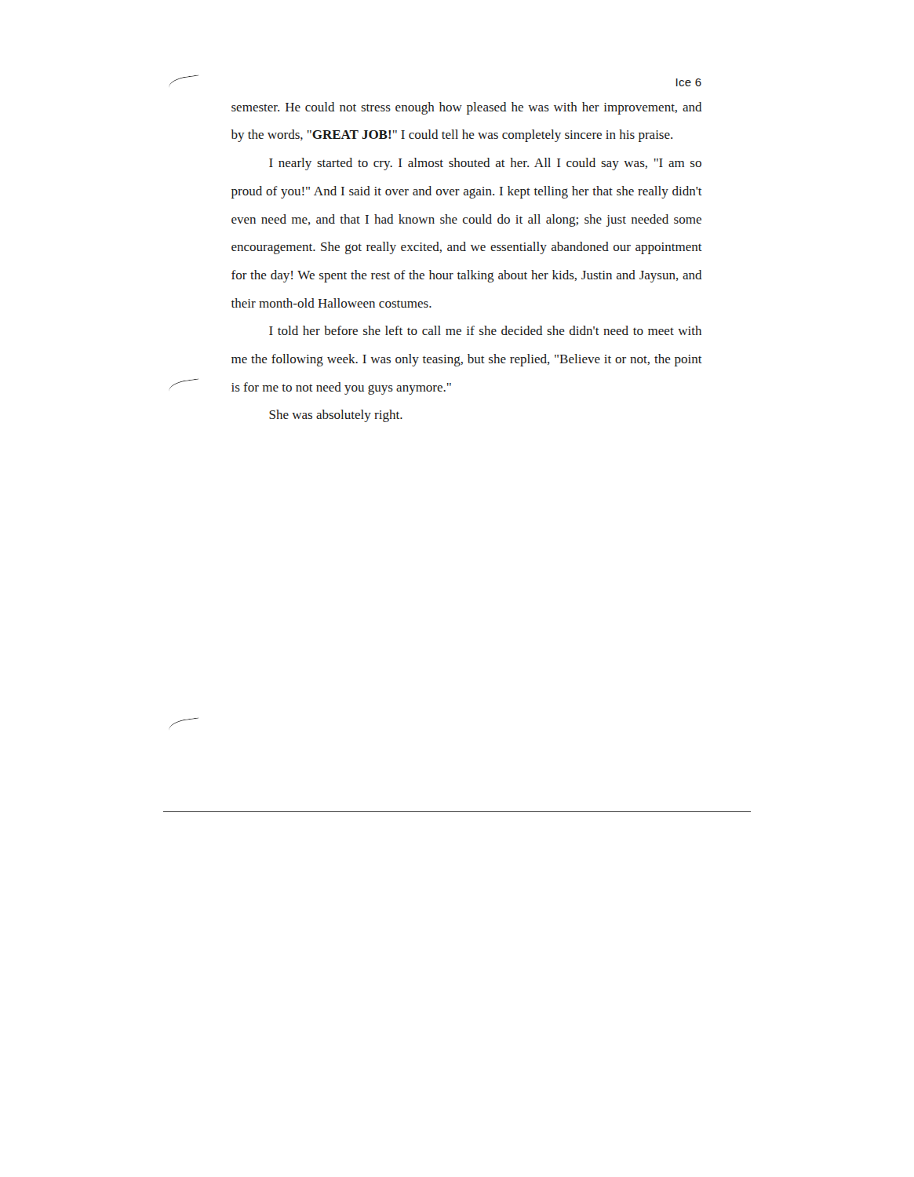Ice 6
semester. He could not stress enough how pleased he was with her improvement, and by the words, "GREAT JOB!" I could tell he was completely sincere in his praise.
I nearly started to cry. I almost shouted at her. All I could say was, "I am so proud of you!" And I said it over and over again. I kept telling her that she really didn't even need me, and that I had known she could do it all along; she just needed some encouragement. She got really excited, and we essentially abandoned our appointment for the day! We spent the rest of the hour talking about her kids, Justin and Jaysun, and their month-old Halloween costumes.
I told her before she left to call me if she decided she didn't need to meet with me the following week. I was only teasing, but she replied, "Believe it or not, the point is for me to not need you guys anymore."
She was absolutely right.